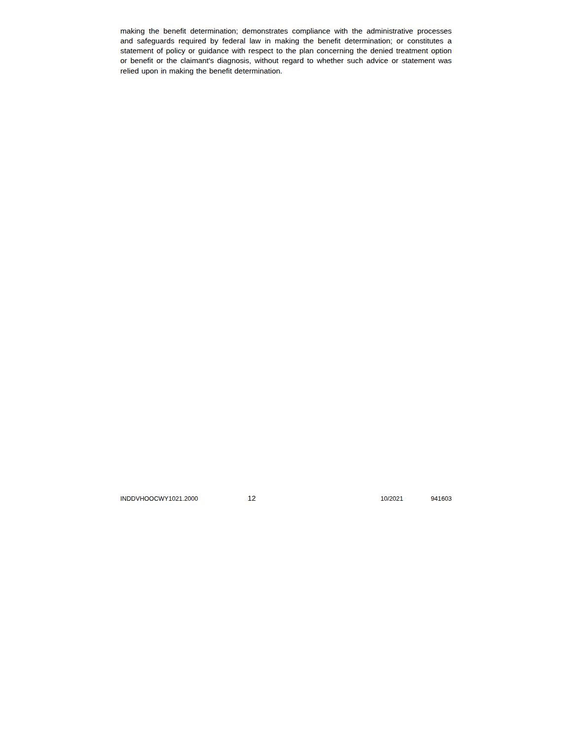making the benefit determination; demonstrates compliance with the administrative processes and safeguards required by federal law in making the benefit determination; or constitutes a statement of policy or guidance with respect to the plan concerning the denied treatment option or benefit or the claimant's diagnosis, without regard to whether such advice or statement was relied upon in making the benefit determination.
INDDVHOOCWY1021.2000 12 10/2021 941603